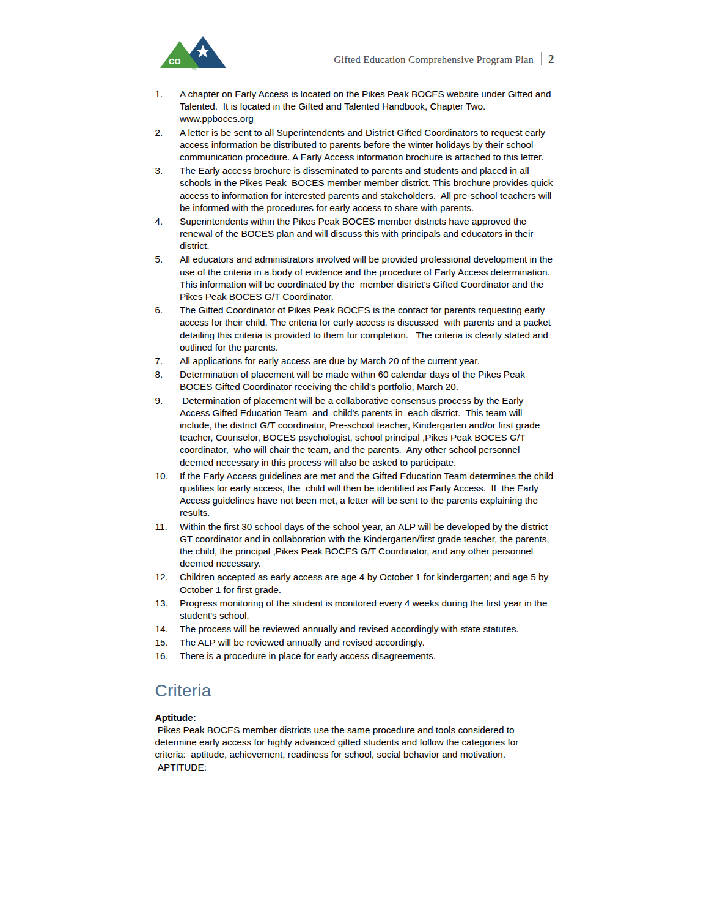CDE CO TM
Gifted Education Comprehensive Program Plan 2
1.
A chapter on Early Access is located on the Pikes Peak BOCES website under Gifted and Talented. It is located in the Gifted and Talented Handbook, Chapter Two. www.ppboces.org
2.
A letter is be sent to all Superintendents and District Gifted Coordinators to request early access information be distributed to parents before the winter holidays by their school communication procedure. A Early Access information brochure is attached to this letter.
3.
The Early access brochure is disseminated to parents and students and placed in all schools in the Pikes Peak BOCES member member district. This brochure provides quick access to information for interested parents and stakeholders. All pre-school teachers will be informed with the procedures for early access to share with parents.
4.
Superintendents within the Pikes Peak BOCES member districts have approved the renewal of the BOCES plan and will discuss this with principals and educators in their district.
5.
All educators and administrators involved will be provided professional development in the use of the criteria in a body of evidence and the procedure of Early Access determination. This information will be coordinated by the member district's Gifted Coordinator and the Pikes Peak BOCES G/T Coordinator.
6.
The Gifted Coordinator of Pikes Peak BOCES is the contact for parents requesting early access for their child. The criteria for early access is discussed with parents and a packet detailing this criteria is provided to them for completion. The criteria is clearly stated and outlined for the parents.
7.
All applications for early access are due by March 20 of the current year.
8.
Determination of placement will be made within 60 calendar days of the Pikes Peak BOCES Gifted Coordinator receiving the child's portfolio, March 20.
9.
Determination of placement will be a collaborative consensus process by the Early Access Gifted Education Team and child's parents in each district. This team will include, the district G/T coordinator, Pre-school teacher, Kindergarten and/or first grade teacher, Counselor, BOCES psychologist, school principal ,Pikes Peak BOCES G/T coordinator, who will chair the team, and the parents. Any other school personnel deemed necessary in this process will also be asked to participate.
10.
If the Early Access guidelines are met and the Gifted Education Team determines the child qualifies for early access, the child will then be identified as Early Access. If the Early Access guidelines have not been met, a letter will be sent to the parents explaining the results.
11.
Within the first 30 school days of the school year, an ALP will be developed by the district GT coordinator and in collaboration with the Kindergarten/first grade teacher, the parents, the child, the principal ,Pikes Peak BOCES G/T Coordinator, and any other personnel deemed necessary.
12.
Children accepted as early access are age 4 by October 1 for kindergarten; and age 5 by October 1 for first grade.
13.
Progress monitoring of the student is monitored every 4 weeks during the first year in the student's school.
14.
The process will be reviewed annually and revised accordingly with state statutes.
15.
The ALP will be reviewed annually and revised accordingly.
16.
There is a procedure in place for early access disagreements.
Criteria
Aptitude:
Pikes Peak BOCES member districts use the same procedure and tools considered to determine early access for highly advanced gifted students and follow the categories for criteria: aptitude, achievement, readiness for school, social behavior and motivation.
APTITUDE: